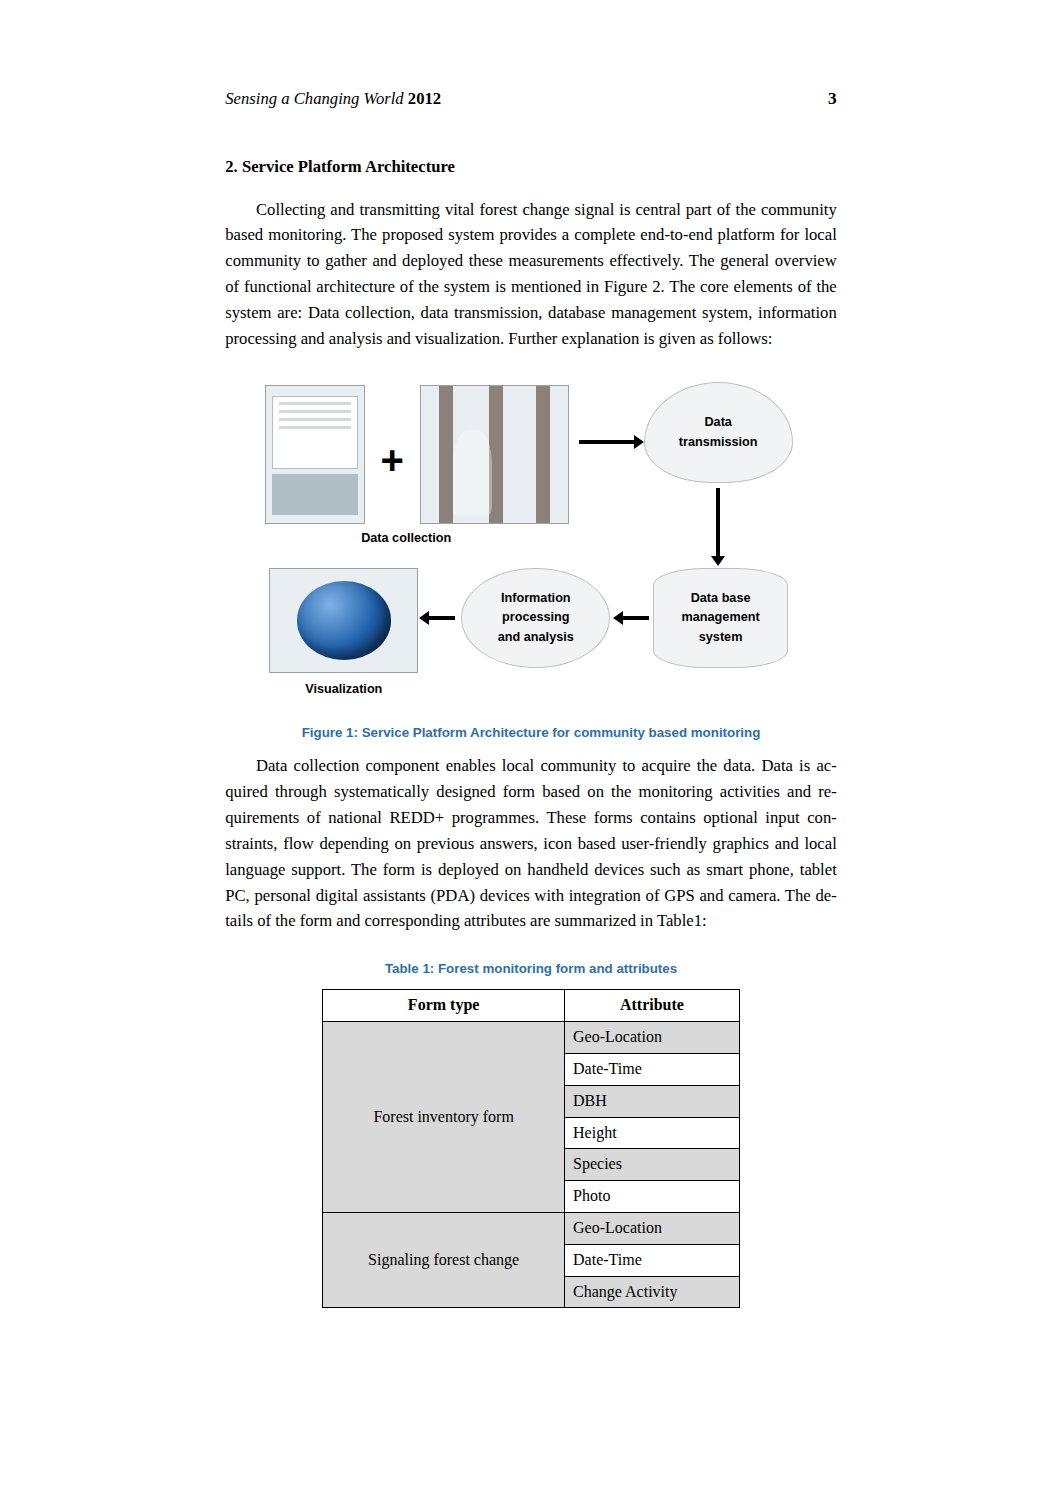Sensing a Changing World 2012
3
2. Service Platform Architecture
Collecting and transmitting vital forest change signal is central part of the community based monitoring. The proposed system provides a complete end-to-end platform for local community to gather and deployed these measurements effectively. The general overview of functional architecture of the system is mentioned in Figure 2. The core elements of the system are: Data collection, data transmission, database management system, information processing and analysis and visualization. Further explanation is given as follows:
+
Data collection
Data
transmission
Data base
management
system
Information
processing
and analysis
Visualization
Figure 1: Service Platform Architecture for community based monitoring
Data collection component enables local community to acquire the data. Data is acquired through systematically designed form based on the monitoring activities and requirements of national REDD+ programmes. These forms contains optional input constraints, flow depending on previous answers, icon based user-friendly graphics and local language support. The form is deployed on handheld devices such as smart phone, tablet PC, personal digital assistants (PDA) devices with integration of GPS and camera. The details of the form and corresponding attributes are summarized in Table1:
Table 1: Forest monitoring form and attributes
| Form type | Attribute |
| --- | --- |
| Forest inventory form | Geo-Location |
| Date-Time |
| DBH |
| Height |
| Species |
| Photo |
| Signaling forest change | Geo-Location |
| Date-Time |
| Change Activity |